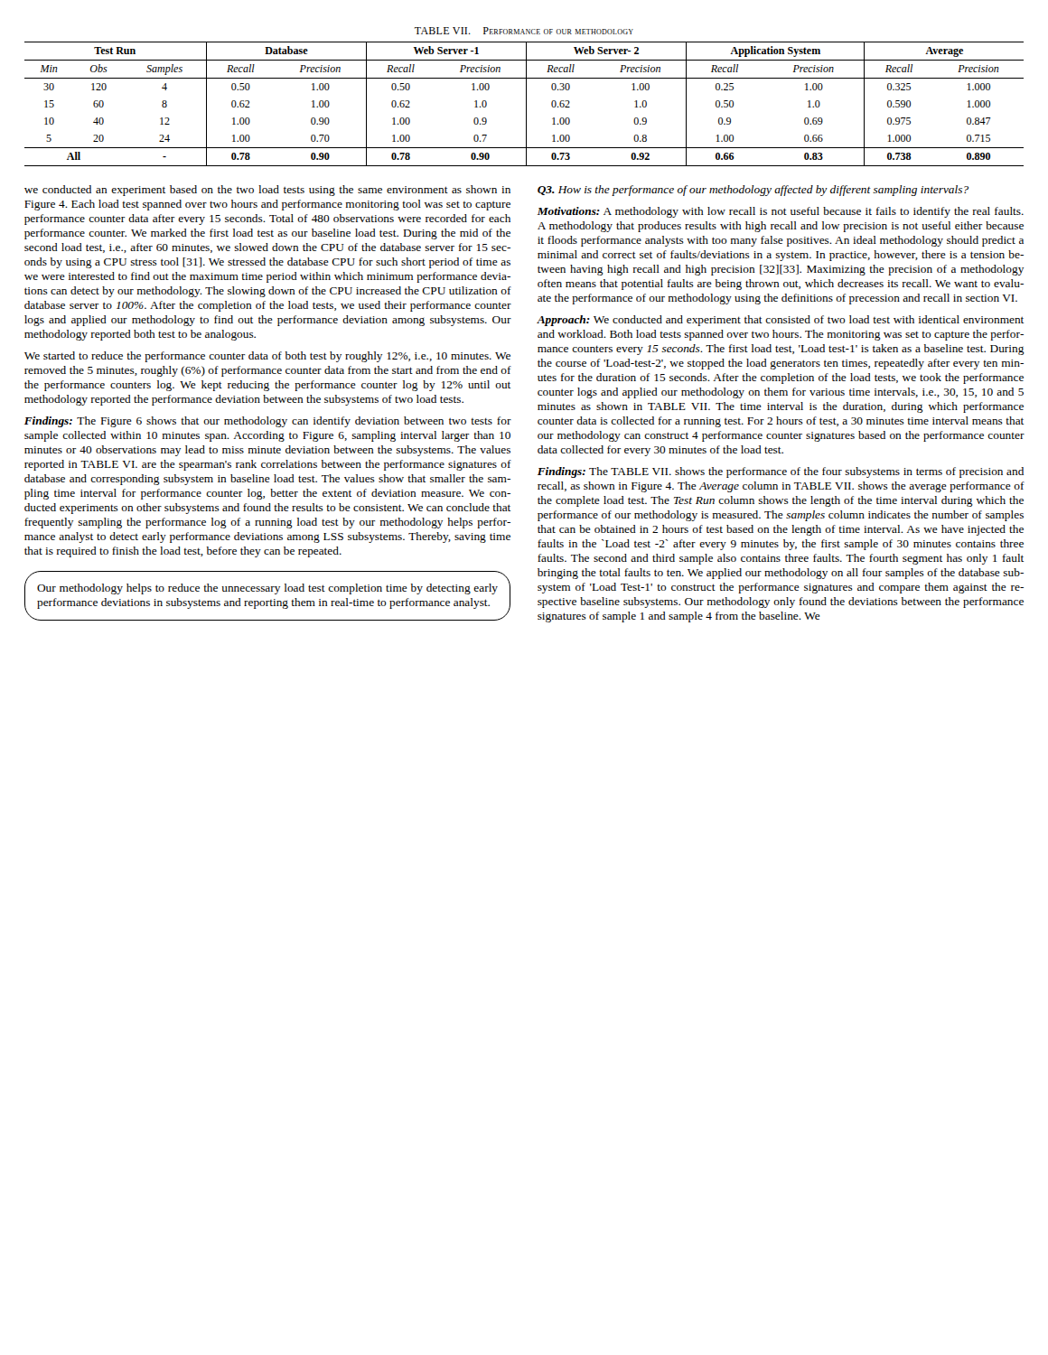TABLE VII. Performance of our methodology
| Test Run | Database | Web Server -1 | Web Server- 2 | Application System | Average |
| --- | --- | --- | --- | --- | --- |
| Min | Obs | Samples | Recall | Precision | Recall | Precision | Recall | Precision | Recall | Precision | Recall | Precision |
| 30 | 120 | 4 | 0.50 | 1.00 | 0.50 | 1.00 | 0.30 | 1.00 | 0.25 | 1.00 | 0.325 | 1.000 |
| 15 | 60 | 8 | 0.62 | 1.00 | 0.62 | 1.0 | 0.62 | 1.0 | 0.50 | 1.0 | 0.590 | 1.000 |
| 10 | 40 | 12 | 1.00 | 0.90 | 1.00 | 0.9 | 1.00 | 0.9 | 0.9 | 0.69 | 0.975 | 0.847 |
| 5 | 20 | 24 | 1.00 | 0.70 | 1.00 | 0.7 | 1.00 | 0.8 | 1.00 | 0.66 | 1.000 | 0.715 |
| All | - | 0.78 | 0.90 | 0.78 | 0.90 | 0.73 | 0.92 | 0.66 | 0.83 | 0.738 | 0.890 |
we conducted an experiment based on the two load tests using the same environment as shown in Figure 4. Each load test spanned over two hours and performance monitoring tool was set to capture performance counter data after every 15 seconds. Total of 480 observations were recorded for each performance counter. We marked the first load test as our baseline load test. During the mid of the second load test, i.e., after 60 minutes, we slowed down the CPU of the database server for 15 seconds by using a CPU stress tool [31]. We stressed the database CPU for such short period of time as we were interested to find out the maximum time period within which minimum performance deviations can detect by our methodology. The slowing down of the CPU increased the CPU utilization of database server to 100%. After the completion of the load tests, we used their performance counter logs and applied our methodology to find out the performance deviation among subsystems. Our methodology reported both test to be analogous.
We started to reduce the performance counter data of both test by roughly 12%, i.e., 10 minutes. We removed the 5 minutes, roughly (6%) of performance counter data from the start and from the end of the performance counters log. We kept reducing the performance counter log by 12% until out methodology reported the performance deviation between the subsystems of two load tests.
Findings: The Figure 6 shows that our methodology can identify deviation between two tests for sample collected within 10 minutes span. According to Figure 6, sampling interval larger than 10 minutes or 40 observations may lead to miss minute deviation between the subsystems. The values reported in TABLE VI. are the spearman's rank correlations between the performance signatures of database and corresponding subsystem in baseline load test. The values show that smaller the sampling time interval for performance counter log, better the extent of deviation measure. We conducted experiments on other subsystems and found the results to be consistent. We can conclude that frequently sampling the performance log of a running load test by our methodology helps performance analyst to detect early performance deviations among LSS subsystems. Thereby, saving time that is required to finish the load test, before they can be repeated.
Our methodology helps to reduce the unnecessary load test completion time by detecting early performance deviations in subsystems and reporting them in real-time to performance analyst.
Q3. How is the performance of our methodology affected by different sampling intervals?
Motivations: A methodology with low recall is not useful because it fails to identify the real faults. A methodology that produces results with high recall and low precision is not useful either because it floods performance analysts with too many false positives. An ideal methodology should predict a minimal and correct set of faults/deviations in a system. In practice, however, there is a tension between having high recall and high precision [32][33]. Maximizing the precision of a methodology often means that potential faults are being thrown out, which decreases its recall. We want to evaluate the performance of our methodology using the definitions of precession and recall in section VI.
Approach: We conducted and experiment that consisted of two load test with identical environment and workload. Both load tests spanned over two hours. The monitoring was set to capture the performance counters every 15 seconds. The first load test, 'Load test-1' is taken as a baseline test. During the course of 'Load-test-2', we stopped the load generators ten times, repeatedly after every ten minutes for the duration of 15 seconds. After the completion of the load tests, we took the performance counter logs and applied our methodology on them for various time intervals, i.e., 30, 15, 10 and 5 minutes as shown in TABLE VII. The time interval is the duration, during which performance counter data is collected for a running test. For 2 hours of test, a 30 minutes time interval means that our methodology can construct 4 performance counter signatures based on the performance counter data collected for every 30 minutes of the load test.
Findings: The TABLE VII. shows the performance of the four subsystems in terms of precision and recall, as shown in Figure 4. The Average column in TABLE VII. shows the average performance of the complete load test. The Test Run column shows the length of the time interval during which the performance of our methodology is measured. The samples column indicates the number of samples that can be obtained in 2 hours of test based on the length of time interval. As we have injected the faults in the `Load test -2` after every 9 minutes by, the first sample of 30 minutes contains three faults. The second and third sample also contains three faults. The fourth segment has only 1 fault bringing the total faults to ten. We applied our methodology on all four samples of the database subsystem of 'Load Test-1' to construct the performance signatures and compare them against the respective baseline subsystems. Our methodology only found the deviations between the performance signatures of sample 1 and sample 4 from the baseline. We